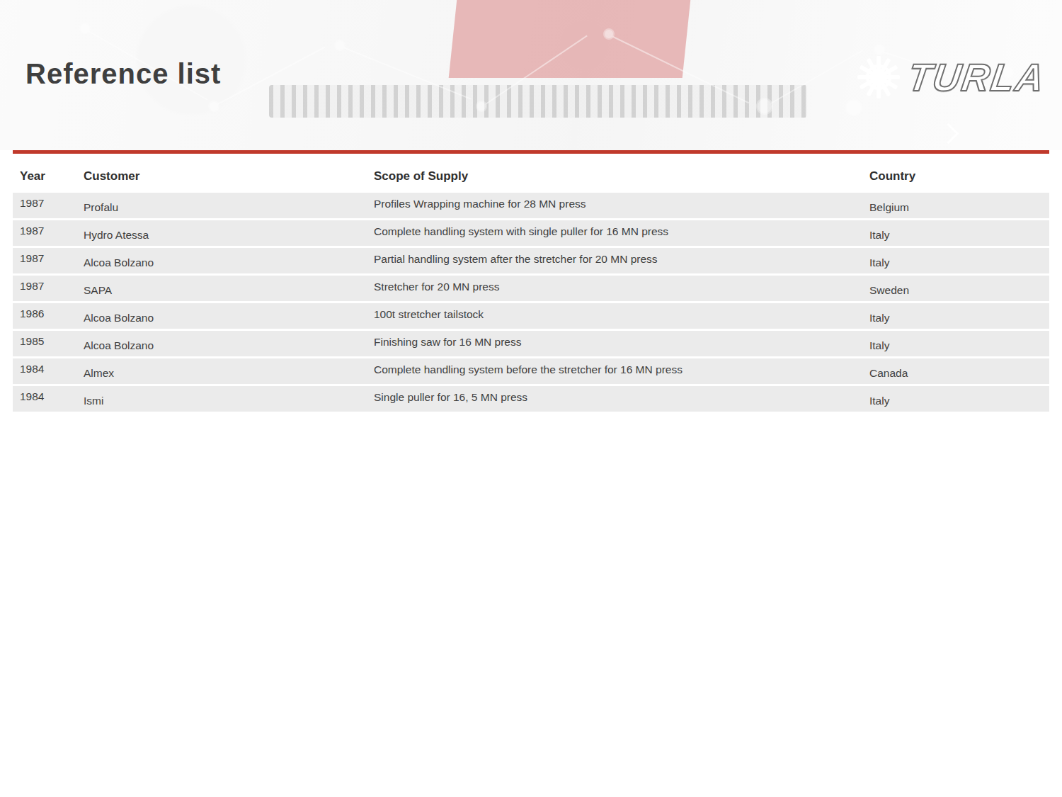Reference list
T
TURLA
| Year | Customer | Scope of Supply | Country |
| --- | --- | --- | --- |
| 1987 | Profalu | Profiles Wrapping machine for 28 MN press | Belgium |
| 1987 | Hydro Atessa | Complete handling system with single puller for 16 MN press | Italy |
| 1987 | Alcoa Bolzano | Partial handling system after the stretcher for 20 MN press | Italy |
| 1987 | SAPA | Stretcher for 20 MN press | Sweden |
| 1986 | Alcoa Bolzano | 100t stretcher tailstock | Italy |
| 1985 | Alcoa Bolzano | Finishing saw for 16 MN press | Italy |
| 1984 | Almex | Complete handling system before the stretcher for 16 MN press | Canada |
| 1984 | Ismi | Single puller for 16, 5 MN press | Italy |